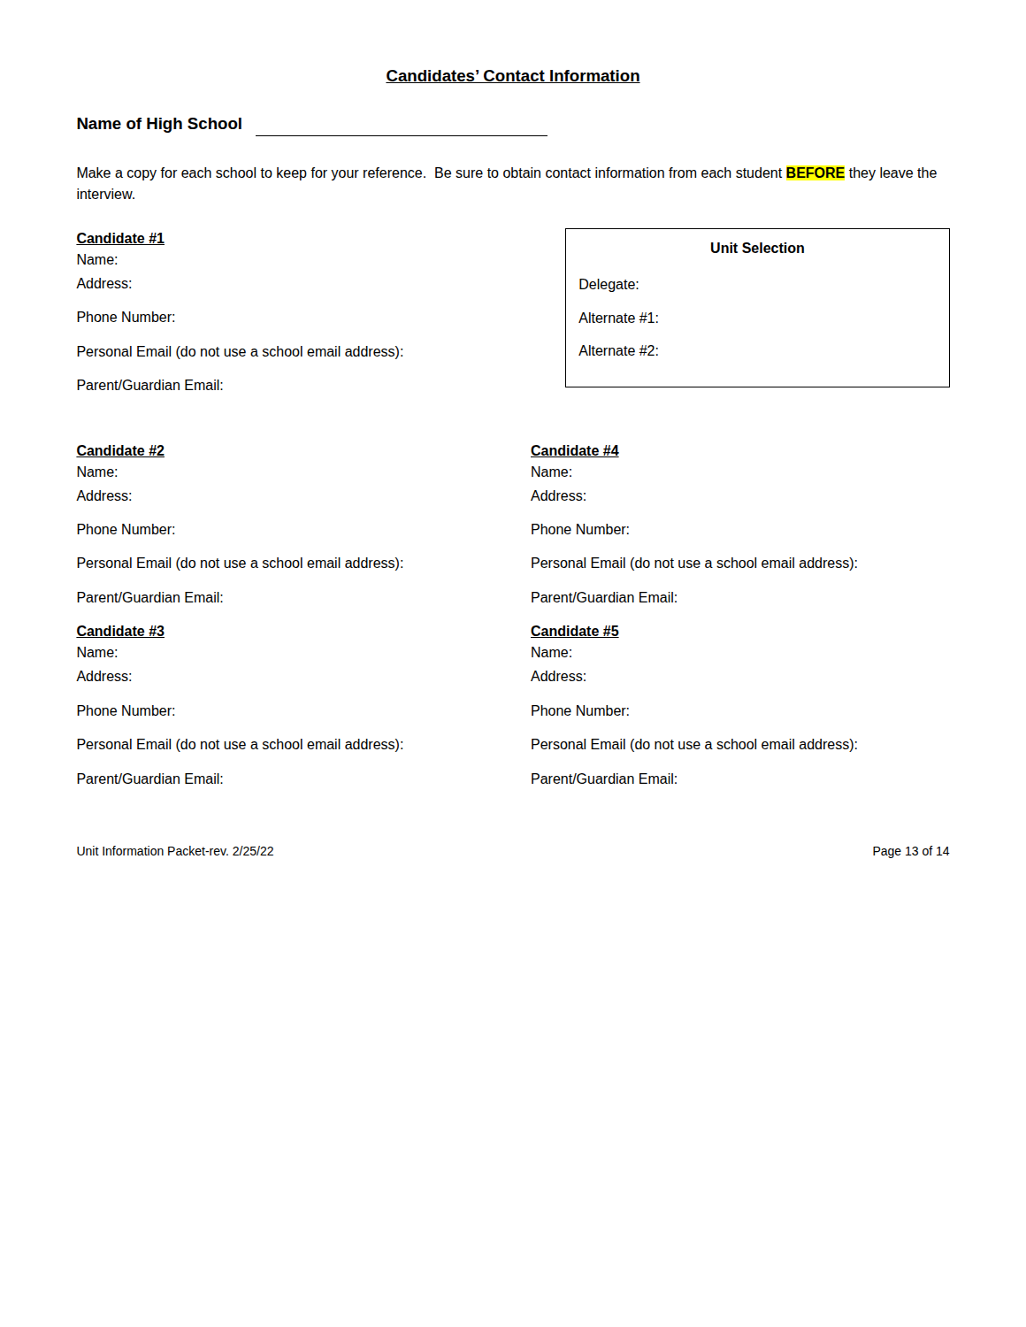Candidates’ Contact Information
Name of High School
Make a copy for each school to keep for your reference. Be sure to obtain contact information from each student BEFORE they leave the interview.
Candidate #1
Name:
Address:
Phone Number:
Personal Email (do not use a school email address):
Parent/Guardian Email:
Unit Selection
Delegate:
Alternate #1:
Alternate #2:
Candidate #2
Name:
Address:
Phone Number:
Personal Email (do not use a school email address):
Parent/Guardian Email:
Candidate #3
Name:
Address:
Phone Number:
Personal Email (do not use a school email address):
Parent/Guardian Email:
Candidate #4
Name:
Address:
Phone Number:
Personal Email (do not use a school email address):
Parent/Guardian Email:
Candidate #5
Name:
Address:
Phone Number:
Personal Email (do not use a school email address):
Parent/Guardian Email:
Unit Information Packet-rev. 2/25/22 Page 13 of 14